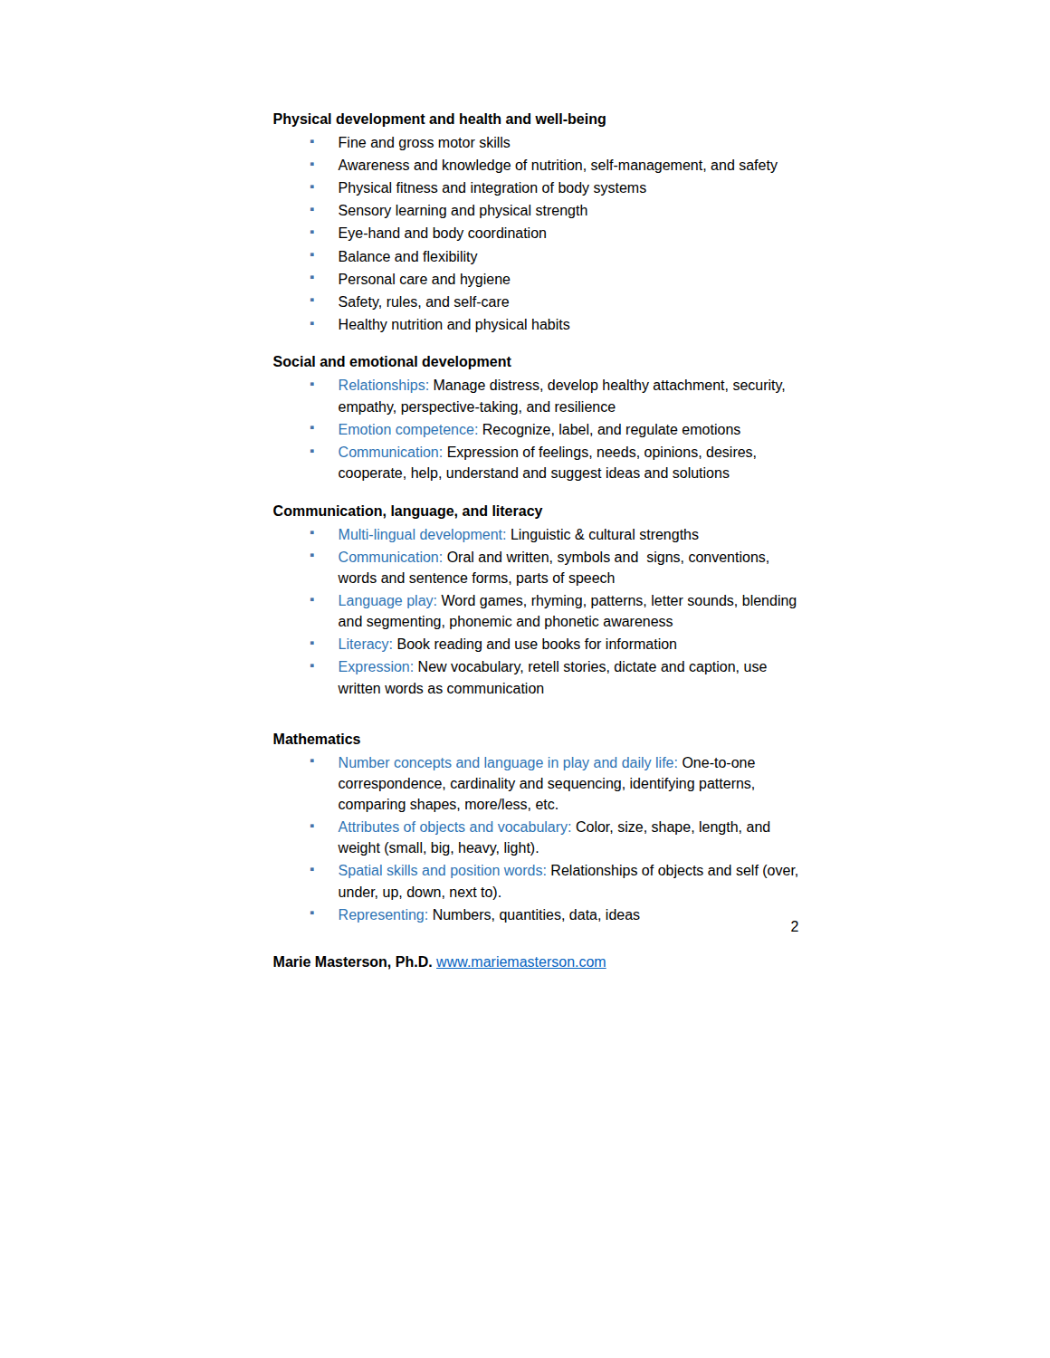Physical development and health and well-being
Fine and gross motor skills
Awareness and knowledge of nutrition, self-management, and safety
Physical fitness and integration of body systems
Sensory learning and physical strength
Eye-hand and body coordination
Balance and flexibility
Personal care and hygiene
Safety, rules, and self-care
Healthy nutrition and physical habits
Social and emotional development
Relationships: Manage distress, develop healthy attachment, security, empathy, perspective-taking, and resilience
Emotion competence: Recognize, label, and regulate emotions
Communication: Expression of feelings, needs, opinions, desires, cooperate, help, understand and suggest ideas and solutions
Communication, language, and literacy
Multi-lingual development: Linguistic & cultural strengths
Communication: Oral and written, symbols and signs, conventions, words and sentence forms, parts of speech
Language play: Word games, rhyming, patterns, letter sounds, blending and segmenting, phonemic and phonetic awareness
Literacy: Book reading and use books for information
Expression: New vocabulary, retell stories, dictate and caption, use written words as communication
Mathematics
Number concepts and language in play and daily life: One-to-one correspondence, cardinality and sequencing, identifying patterns, comparing shapes, more/less, etc.
Attributes of objects and vocabulary: Color, size, shape, length, and weight (small, big, heavy, light).
Spatial skills and position words: Relationships of objects and self (over, under, up, down, next to).
Representing: Numbers, quantities, data, ideas
2
Marie Masterson, Ph.D. www.mariemasterson.com